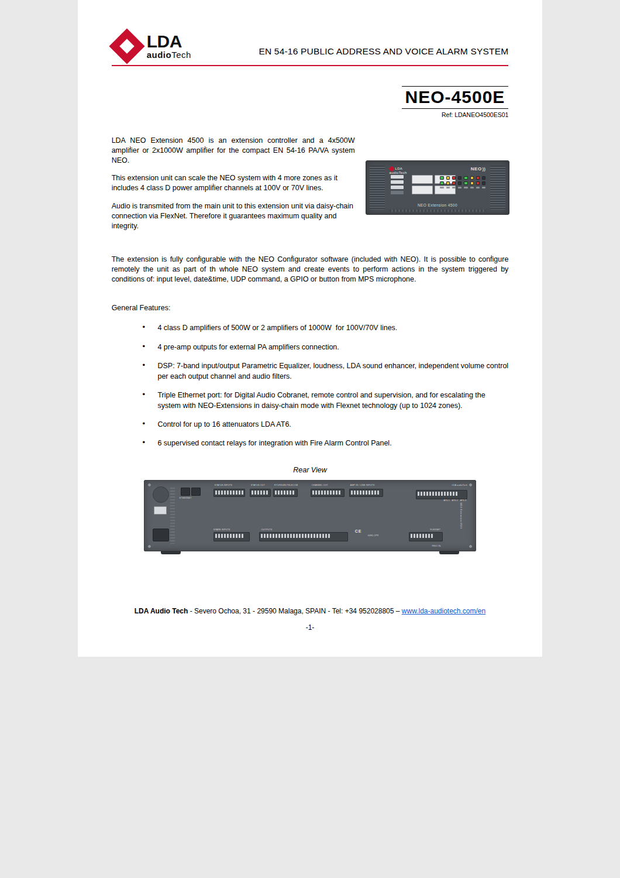LDA
audio Tech
EN 54-16 PUBLIC ADDRESS AND VOICE ALARM SYSTEM
NEO-4500E
Ref: LDANEO4500ES01
LDA NEO Extension 4500 is an extension controller and a 4x500W ampliḟier or 2x1000W ampliḟier for the compact EN 54-16 PA/VA system NEO.
This extension unit can scale the NEO system with 4 more zones as it includes 4 class D power ampliḟier channels at 100V or 70V lines.
Audio is transmited from the main unit to this extension unit via daisy-chain connection via FlexNet. Therefore it guarantees maximum quality and integrity.
LDA
audioTech
NEO
NEO Extension 4500
The extension is fully conḟigurable with the NEO Conḟigurator software (included with NEO). It is possible to conḟigure remotely the unit as part of th whole NEO system and create events to perform actions in the system triggered by conditions of: input level, date&time, UDP command, a GPIO or button from MPS microphone.
General Features:
4 class D amplifiers of 500W or 2 amplifiers of 1000W for 100V/70V lines.
4 pre-amp outputs for external PA amplifiers connection.
DSP: 7-band input/output Parametric Equalizer, loudness, LDA sound enhancer, independent volume control per each output channel and audio filters.
Triple Ethernet port: for Digital Audio Cobranet, remote control and supervision, and for escalating the system with NEO-Extensions in daisy-chain mode with Flexnet technology (up to 1024 zones).
Control for up to 16 attenuators LDA AT6.
6 supervised contact relays for integration with Fire Alarm Control Panel.
Rear View
STATUS INPUTS
STATUS OUT
RT1/RS485/TELECOM
CHANNEL OUT
AMP IN / LINE INPUTS
ETHERNET
LDA audioTech
AT6-1 AT6-2 AT6-3
SPARE INPUTS
OUTPUTS
CE
0086-CPR
FLEXNET
PRIO IN
NEO Extension 4500
LDA Audio Tech - Severo Ochoa, 31 - 29590 Malaga, SPAIN - Tel: +34 952028805 – www.lda-audiotech.com/en
-1-